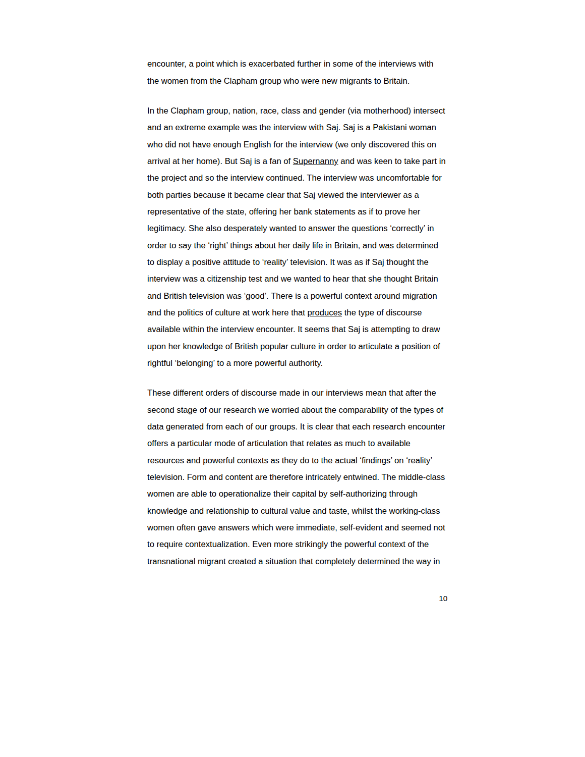encounter, a point which is exacerbated further in some of the interviews with the women from the Clapham group who were new migrants to Britain.
In the Clapham group, nation, race, class and gender (via motherhood) intersect and an extreme example was the interview with Saj. Saj is a Pakistani woman who did not have enough English for the interview (we only discovered this on arrival at her home). But Saj is a fan of Supernanny and was keen to take part in the project and so the interview continued. The interview was uncomfortable for both parties because it became clear that Saj viewed the interviewer as a representative of the state, offering her bank statements as if to prove her legitimacy. She also desperately wanted to answer the questions ‘correctly’ in order to say the ‘right’ things about her daily life in Britain, and was determined to display a positive attitude to ‘reality’ television. It was as if Saj thought the interview was a citizenship test and we wanted to hear that she thought Britain and British television was ‘good’. There is a powerful context around migration and the politics of culture at work here that produces the type of discourse available within the interview encounter. It seems that Saj is attempting to draw upon her knowledge of British popular culture in order to articulate a position of rightful ‘belonging’ to a more powerful authority.
These different orders of discourse made in our interviews mean that after the second stage of our research we worried about the comparability of the types of data generated from each of our groups. It is clear that each research encounter offers a particular mode of articulation that relates as much to available resources and powerful contexts as they do to the actual ‘findings’ on ‘reality’ television. Form and content are therefore intricately entwined. The middle-class women are able to operationalize their capital by self-authorizing through knowledge and relationship to cultural value and taste, whilst the working-class women often gave answers which were immediate, self-evident and seemed not to require contextualization. Even more strikingly the powerful context of the transnational migrant created a situation that completely determined the way in
10